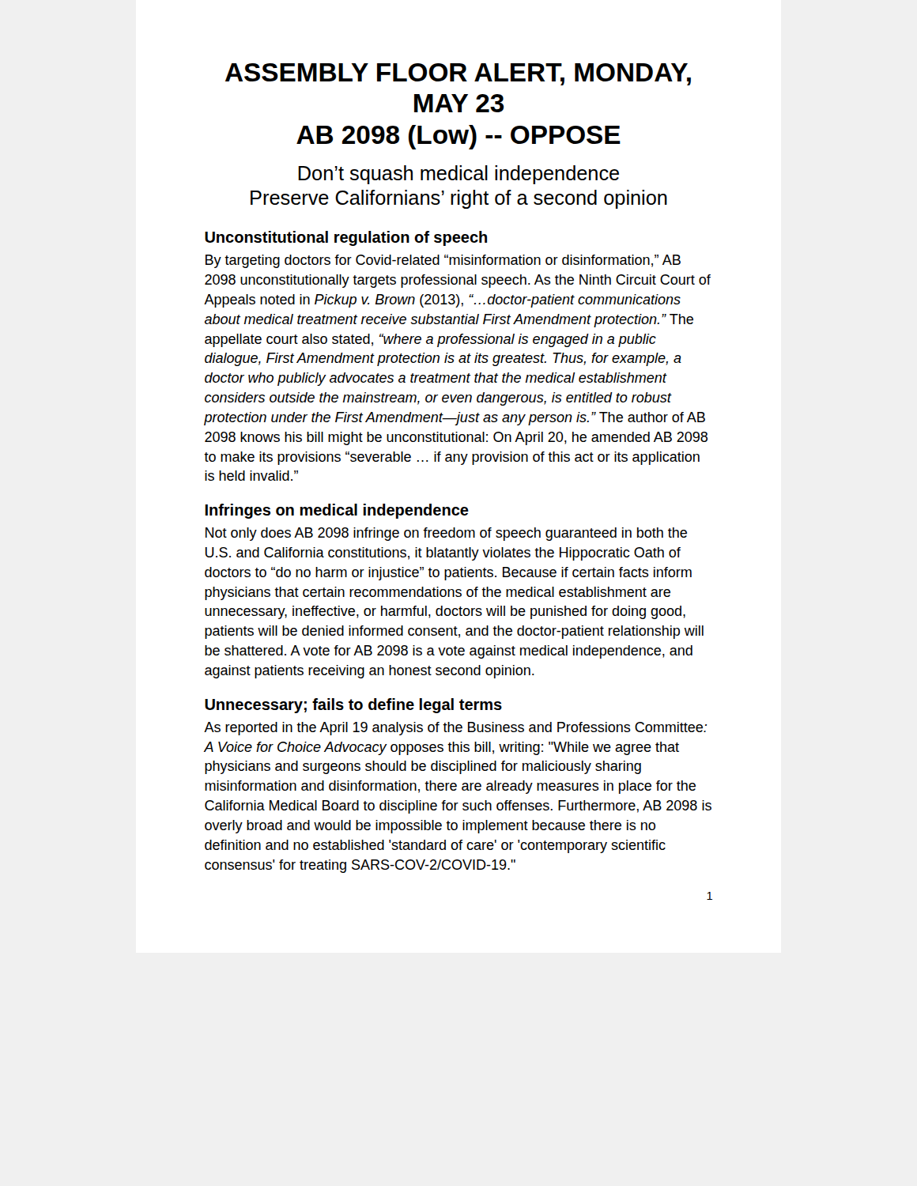ASSEMBLY FLOOR ALERT, MONDAY, MAY 23
AB 2098 (Low) -- OPPOSE
Don’t squash medical independence
Preserve Californians’ right of a second opinion
Unconstitutional regulation of speech
By targeting doctors for Covid-related “misinformation or disinformation,” AB 2098 unconstitutionally targets professional speech. As the Ninth Circuit Court of Appeals noted in Pickup v. Brown (2013), “…doctor-patient communications about medical treatment receive substantial First Amendment protection.” The appellate court also stated, “where a professional is engaged in a public dialogue, First Amendment protection is at its greatest. Thus, for example, a doctor who publicly advocates a treatment that the medical establishment considers outside the mainstream, or even dangerous, is entitled to robust protection under the First Amendment—just as any person is.” The author of AB 2098 knows his bill might be unconstitutional: On April 20, he amended AB 2098 to make its provisions “severable … if any provision of this act or its application is held invalid.”
Infringes on medical independence
Not only does AB 2098 infringe on freedom of speech guaranteed in both the U.S. and California constitutions, it blatantly violates the Hippocratic Oath of doctors to “do no harm or injustice” to patients. Because if certain facts inform physicians that certain recommendations of the medical establishment are unnecessary, ineffective, or harmful, doctors will be punished for doing good, patients will be denied informed consent, and the doctor-patient relationship will be shattered. A vote for AB 2098 is a vote against medical independence, and against patients receiving an honest second opinion.
Unnecessary; fails to define legal terms
As reported in the April 19 analysis of the Business and Professions Committee: A Voice for Choice Advocacy opposes this bill, writing: "While we agree that physicians and surgeons should be disciplined for maliciously sharing misinformation and disinformation, there are already measures in place for the California Medical Board to discipline for such offenses. Furthermore, AB 2098 is overly broad and would be impossible to implement because there is no definition and no established 'standard of care' or 'contemporary scientific consensus' for treating SARS-COV-2/COVID-19."
1